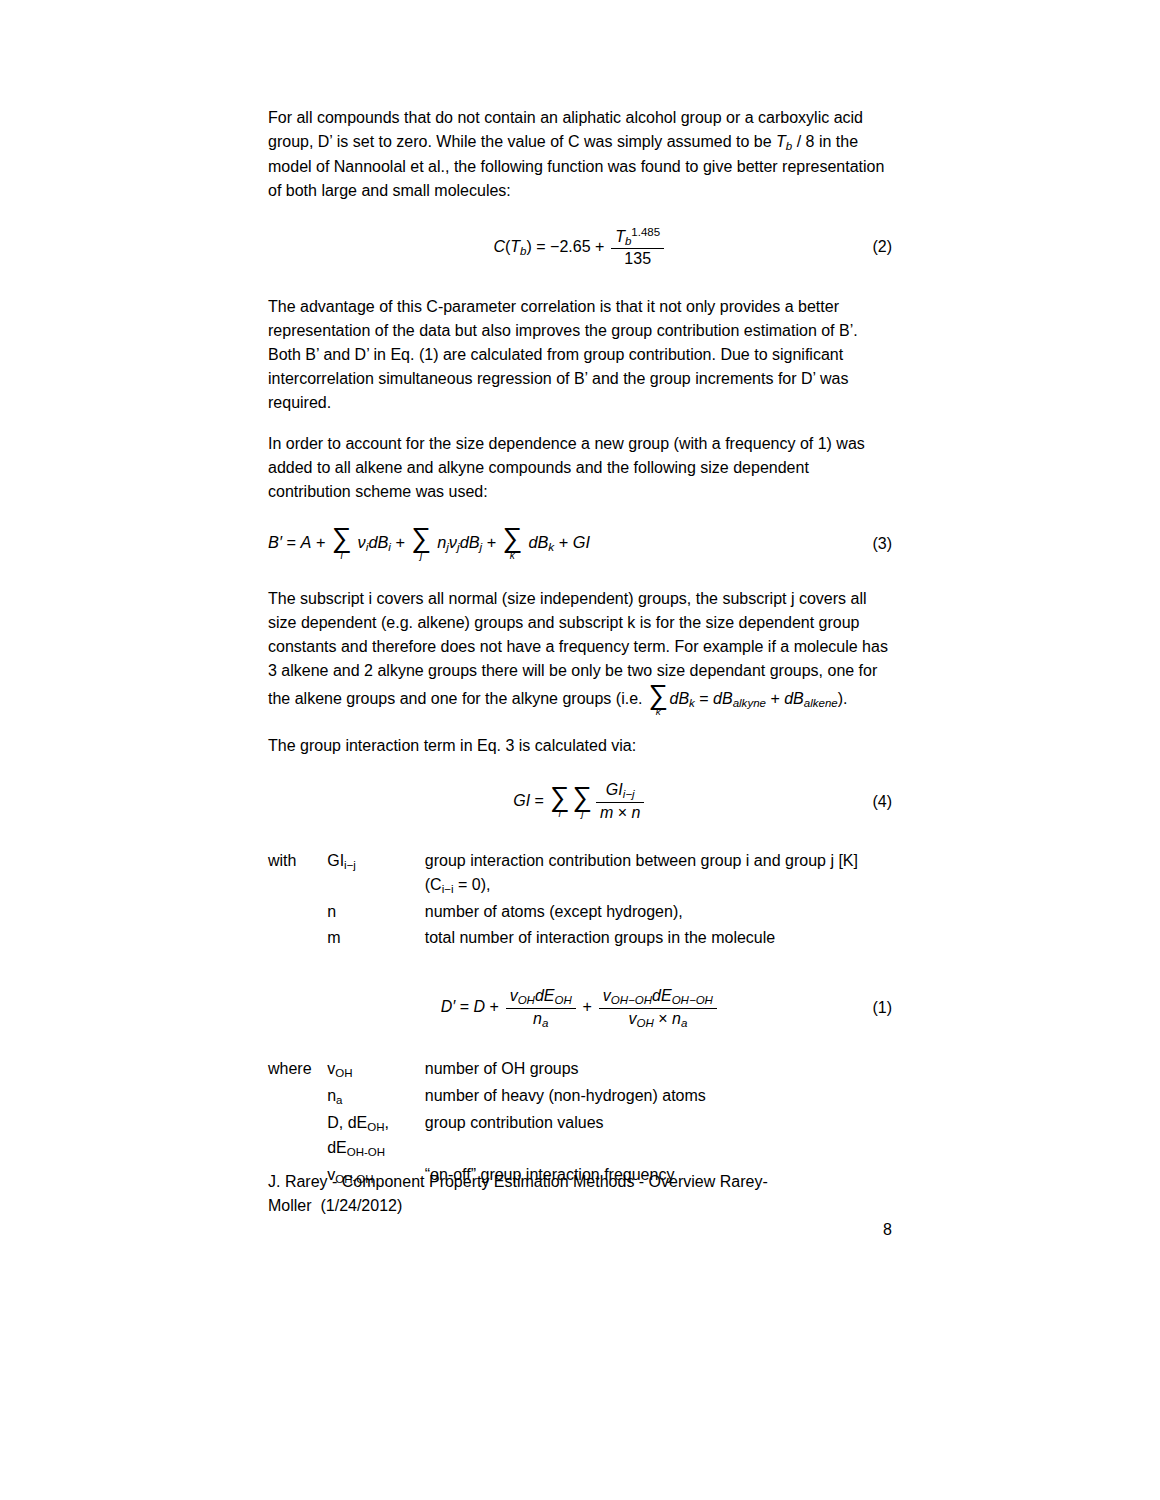For all compounds that do not contain an aliphatic alcohol group or a carboxylic acid group, D’ is set to zero. While the value of C was simply assumed to be Tb / 8 in the model of Nannoolal et al., the following function was found to give better representation of both large and small molecules:
C(Tb) = −2.65 + Tb1.485135
(2)
The advantage of this C-parameter correlation is that it not only provides a better representation of the data but also improves the group contribution estimation of B’. Both B’ and D’ in Eq. (1) are calculated from group contribution. Due to significant intercorrelation simultaneous regression of B’ and the group increments for D’ was required.
In order to account for the size dependence a new group (with a frequency of 1) was added to all alkene and alkyne compounds and the following size dependent contribution scheme was used:
B′ = A + ∑i νidBi + ∑j njνjdBj + ∑k dBk + GI
(3)
The subscript i covers all normal (size independent) groups, the subscript j covers all size dependent (e.g. alkene) groups and subscript k is for the size dependent group constants and therefore does not have a frequency term. For example if a molecule has 3 alkene and 2 alkyne groups there will be only be two size dependant groups, one for the alkene groups and one for the alkyne groups (i.e. ∑k dBk = dBalkyne + dBalkene).
The group interaction term in Eq. 3 is calculated via:
GI = ∑i∑j GIi−j m × n
(4)
| with | GI i−j | group interaction contribution between group i and group j [K] (C i−i = 0), |
| | n | number of atoms (except hydrogen), |
| | m | total number of interaction groups in the molecule |
D′ = D + vOHdEOH na + vOH−OHdEOH−OH vOH × na
(1)
| where | v OH | number of OH groups |
| | n a | number of heavy (non-hydrogen) atoms |
| | D, dE OH , dE OH-OH | group contribution values |
| | v OH-OH | “on-off” group interaction frequency |
J. Rarey - Component Property Estimation Methods - Overview Rarey-Moller (1/24/2012) 8